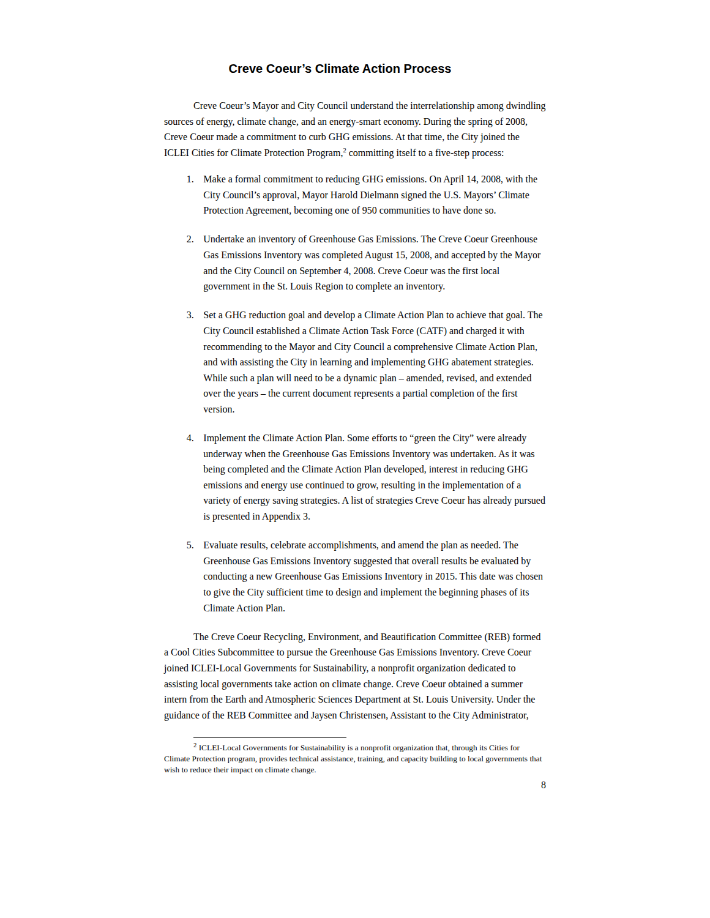Creve Coeur’s Climate Action Process
Creve Coeur’s Mayor and City Council understand the interrelationship among dwindling sources of energy, climate change, and an energy-smart economy. During the spring of 2008, Creve Coeur made a commitment to curb GHG emissions. At that time, the City joined the ICLEI Cities for Climate Protection Program,2 committing itself to a five-step process:
Make a formal commitment to reducing GHG emissions. On April 14, 2008, with the City Council’s approval, Mayor Harold Dielmann signed the U.S. Mayors’ Climate Protection Agreement, becoming one of 950 communities to have done so.
Undertake an inventory of Greenhouse Gas Emissions. The Creve Coeur Greenhouse Gas Emissions Inventory was completed August 15, 2008, and accepted by the Mayor and the City Council on September 4, 2008. Creve Coeur was the first local government in the St. Louis Region to complete an inventory.
Set a GHG reduction goal and develop a Climate Action Plan to achieve that goal. The City Council established a Climate Action Task Force (CATF) and charged it with recommending to the Mayor and City Council a comprehensive Climate Action Plan, and with assisting the City in learning and implementing GHG abatement strategies. While such a plan will need to be a dynamic plan – amended, revised, and extended over the years – the current document represents a partial completion of the first version.
Implement the Climate Action Plan. Some efforts to “green the City” were already underway when the Greenhouse Gas Emissions Inventory was undertaken. As it was being completed and the Climate Action Plan developed, interest in reducing GHG emissions and energy use continued to grow, resulting in the implementation of a variety of energy saving strategies. A list of strategies Creve Coeur has already pursued is presented in Appendix 3.
Evaluate results, celebrate accomplishments, and amend the plan as needed. The Greenhouse Gas Emissions Inventory suggested that overall results be evaluated by conducting a new Greenhouse Gas Emissions Inventory in 2015. This date was chosen to give the City sufficient time to design and implement the beginning phases of its Climate Action Plan.
The Creve Coeur Recycling, Environment, and Beautification Committee (REB) formed a Cool Cities Subcommittee to pursue the Greenhouse Gas Emissions Inventory. Creve Coeur joined ICLEI-Local Governments for Sustainability, a nonprofit organization dedicated to assisting local governments take action on climate change. Creve Coeur obtained a summer intern from the Earth and Atmospheric Sciences Department at St. Louis University. Under the guidance of the REB Committee and Jaysen Christensen, Assistant to the City Administrator,
2 ICLEI-Local Governments for Sustainability is a nonprofit organization that, through its Cities for Climate Protection program, provides technical assistance, training, and capacity building to local governments that wish to reduce their impact on climate change.
8